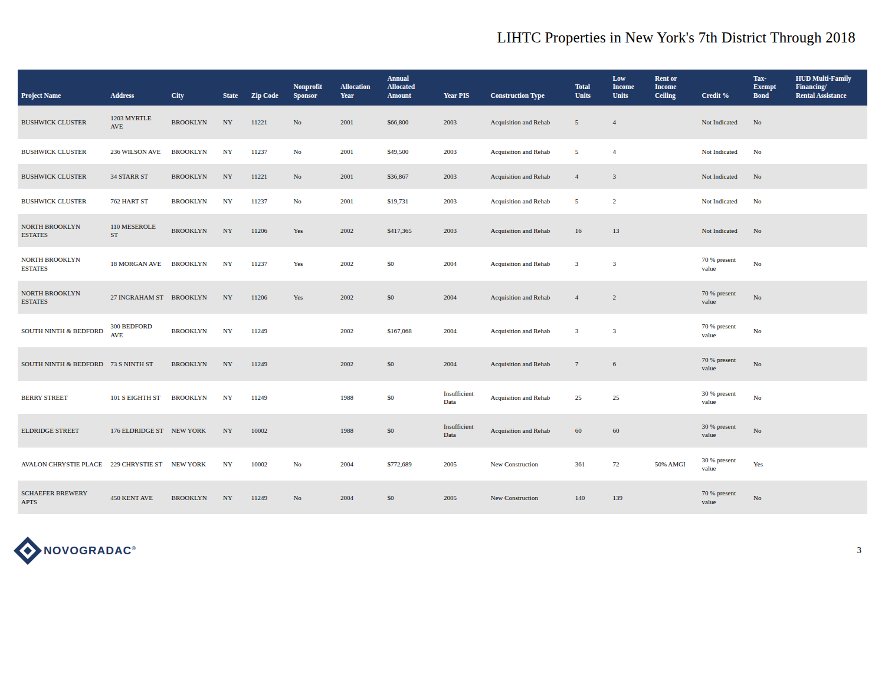LIHTC Properties in New York's 7th District Through 2018
| Project Name | Address | City | State | Zip Code | Nonprofit Sponsor | Allocation Year | Annual Allocated Amount | Year PIS | Construction Type | Total Units | Low Income Units | Rent or Income Ceiling | Credit % | Tax-Exempt Bond | HUD Multi-Family Financing/ Rental Assistance |
| --- | --- | --- | --- | --- | --- | --- | --- | --- | --- | --- | --- | --- | --- | --- | --- |
| BUSHWICK CLUSTER | 1203 MYRTLE AVE | BROOKLYN | NY | 11221 | No | 2001 | $66,800 | 2003 | Acquisition and Rehab | 5 | 4 | | Not Indicated | No | |
| BUSHWICK CLUSTER | 236 WILSON AVE | BROOKLYN | NY | 11237 | No | 2001 | $49,500 | 2003 | Acquisition and Rehab | 5 | 4 | | Not Indicated | No | |
| BUSHWICK CLUSTER | 34 STARR ST | BROOKLYN | NY | 11221 | No | 2001 | $36,867 | 2003 | Acquisition and Rehab | 4 | 3 | | Not Indicated | No | |
| BUSHWICK CLUSTER | 762 HART ST | BROOKLYN | NY | 11237 | No | 2001 | $19,731 | 2003 | Acquisition and Rehab | 5 | 2 | | Not Indicated | No | |
| NORTH BROOKLYN ESTATES | 110 MESEROLE ST | BROOKLYN | NY | 11206 | Yes | 2002 | $417,365 | 2003 | Acquisition and Rehab | 16 | 13 | | Not Indicated | No | |
| NORTH BROOKLYN ESTATES | 18 MORGAN AVE | BROOKLYN | NY | 11237 | Yes | 2002 | $0 | 2004 | Acquisition and Rehab | 3 | 3 | | 70 % present value | No | |
| NORTH BROOKLYN ESTATES | 27 INGRAHAM ST | BROOKLYN | NY | 11206 | Yes | 2002 | $0 | 2004 | Acquisition and Rehab | 4 | 2 | | 70 % present value | No | |
| SOUTH NINTH & BEDFORD | 300 BEDFORD AVE | BROOKLYN | NY | 11249 | | 2002 | $167,068 | 2004 | Acquisition and Rehab | 3 | 3 | | 70 % present value | No | |
| SOUTH NINTH & BEDFORD | 73 S NINTH ST | BROOKLYN | NY | 11249 | | 2002 | $0 | 2004 | Acquisition and Rehab | 7 | 6 | | 70 % present value | No | |
| BERRY STREET | 101 S EIGHTH ST | BROOKLYN | NY | 11249 | | 1988 | $0 | Insufficient Data | Acquisition and Rehab | 25 | 25 | | 30 % present value | No | |
| ELDRIDGE STREET | 176 ELDRIDGE ST | NEW YORK | NY | 10002 | | 1988 | $0 | Insufficient Data | Acquisition and Rehab | 60 | 60 | | 30 % present value | No | |
| AVALON CHRYSTIE PLACE | 229 CHRYSTIE ST | NEW YORK | NY | 10002 | No | 2004 | $772,689 | 2005 | New Construction | 361 | 72 | 50% AMGI | 30 % present value | Yes | |
| SCHAEFER BREWERY APTS | 450 KENT AVE | BROOKLYN | NY | 11249 | No | 2004 | $0 | 2005 | New Construction | 140 | 139 | | 70 % present value | No | |
NOVOGRADAC®
3